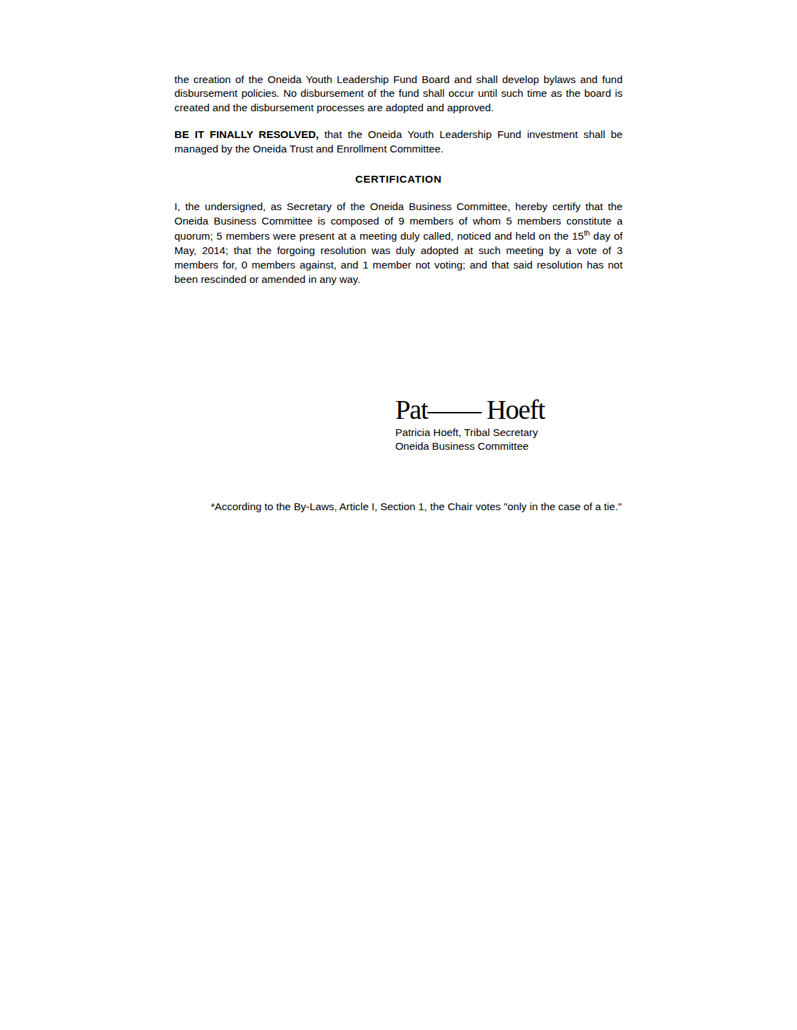the creation of the Oneida Youth Leadership Fund Board and shall develop bylaws and fund disbursement policies. No disbursement of the fund shall occur until such time as the board is created and the disbursement processes are adopted and approved.
BE IT FINALLY RESOLVED, that the Oneida Youth Leadership Fund investment shall be managed by the Oneida Trust and Enrollment Committee.
CERTIFICATION
I, the undersigned, as Secretary of the Oneida Business Committee, hereby certify that the Oneida Business Committee is composed of 9 members of whom 5 members constitute a quorum; 5 members were present at a meeting duly called, noticed and held on the 15th day of May, 2014; that the forgoing resolution was duly adopted at such meeting by a vote of 3 members for, 0 members against, and 1 member not voting; and that said resolution has not been rescinded or amended in any way.
Pat—— Hoeft
Patricia Hoeft, Tribal Secretary
Oneida Business Committee
*According to the By-Laws, Article I, Section 1, the Chair votes "only in the case of a tie."